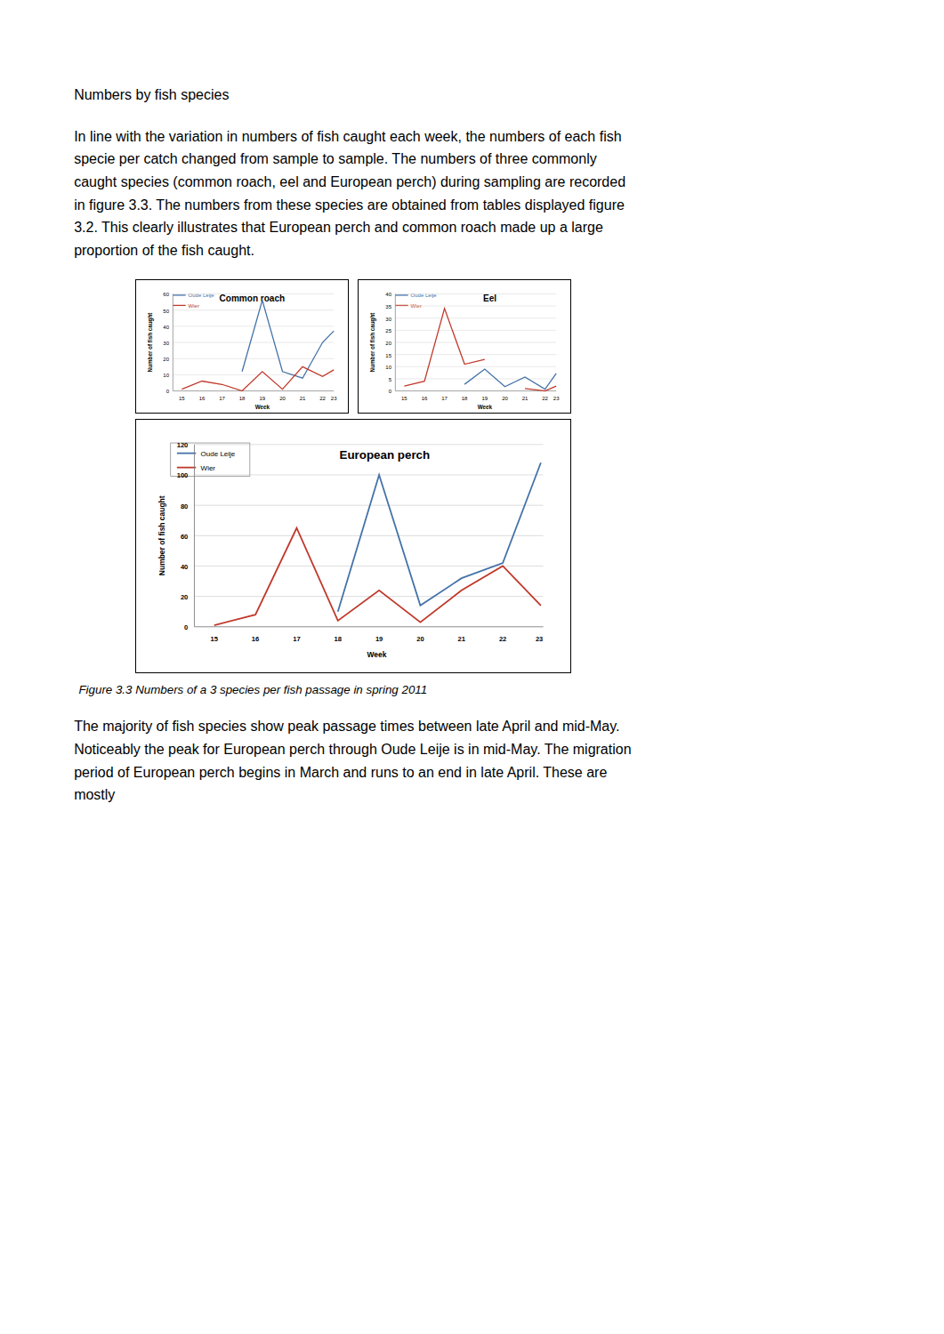Numbers by fish species
In line with the variation in numbers of fish caught each week, the numbers of each fish specie per catch changed from sample to sample. The numbers of three commonly caught species (common roach, eel and European perch) during sampling are recorded in figure 3.3. The numbers from these species are obtained from tables displayed figure 3.2. This clearly illustrates that European perch and common roach made up a large proportion of the fish caught.
Oude Leije Wier Common roach 60 50 40 30 20 10 0 15 16 17 18 19 20 21 22 23 Week Number of fish caught
Oude Leije Wier Eel 40 35 30 25 20 15 10 5 0 15 16 17 18 19 20 21 22 23 Week Number of fish caught
Oude Leije Wier European perch 120 100 80 60 40 20 0 15 16 17 18 19 20 21 22 23 Week Number of fish caught
Figure 3.3 Numbers of a 3 species per fish passage in spring 2011
The majority of fish species show peak passage times between late April and mid-May. Noticeably the peak for European perch through Oude Leije is in mid-May. The migration period of European perch begins in March and runs to an end in late April. These are mostly